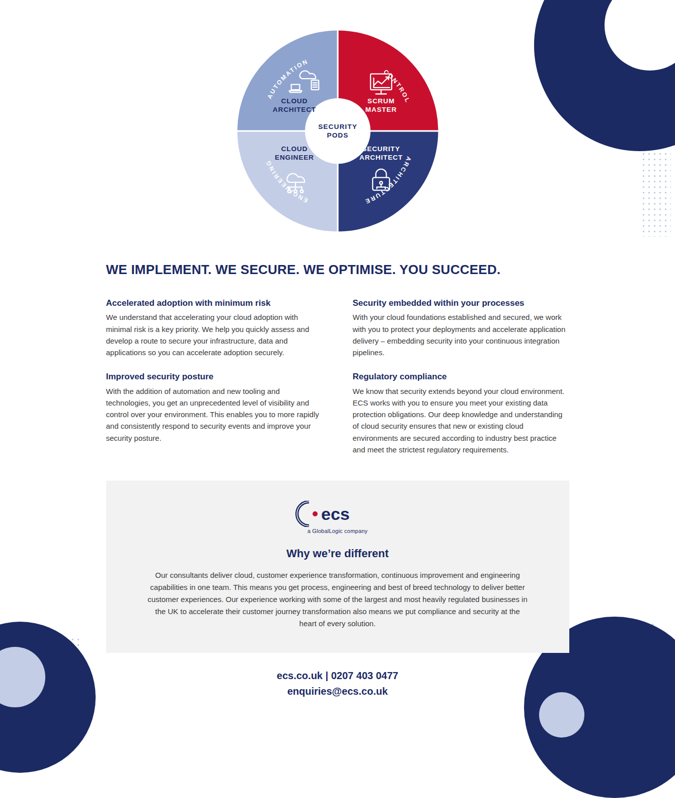SECURITY PODS CLOUD ARCHITECT SCRUM MASTER SECURITY ARCHITECT CLOUD ENGINEER AUTOMATION CONTROL ARCHITECTURE ENGINEERING
We implement. We secure. We optimise. You succeed.
Accelerated adoption with minimum risk
We understand that accelerating your cloud adoption with minimal risk is a key priority. We help you quickly assess and develop a route to secure your infrastructure, data and applications so you can accelerate adoption securely.
Improved security posture
With the addition of automation and new tooling and technologies, you get an unprecedented level of visibility and control over your environment. This enables you to more rapidly and consistently respond to security events and improve your security posture.
Security embedded within your processes
With your cloud foundations established and secured, we work with you to protect your deployments and accelerate application delivery – embedding security into your continuous integration pipelines.
Regulatory compliance
We know that security extends beyond your cloud environment. ECS works with you to ensure you meet your existing data protection obligations. Our deep knowledge and understanding of cloud security ensures that new or existing cloud environments are secured according to industry best practice and meet the strictest regulatory requirements.
ecs
a GlobalLogic company
Why we’re different
Our consultants deliver cloud, customer experience transformation, continuous improvement and engineering capabilities in one team. This means you get process, engineering and best of breed technology to deliver better customer experiences. Our experience working with some of the largest and most heavily regulated businesses in the UK to accelerate their customer journey transformation also means we put compliance and security at the heart of every solution.
ecs.co.uk | 0207 403 0477
enquiries@ecs.co.uk